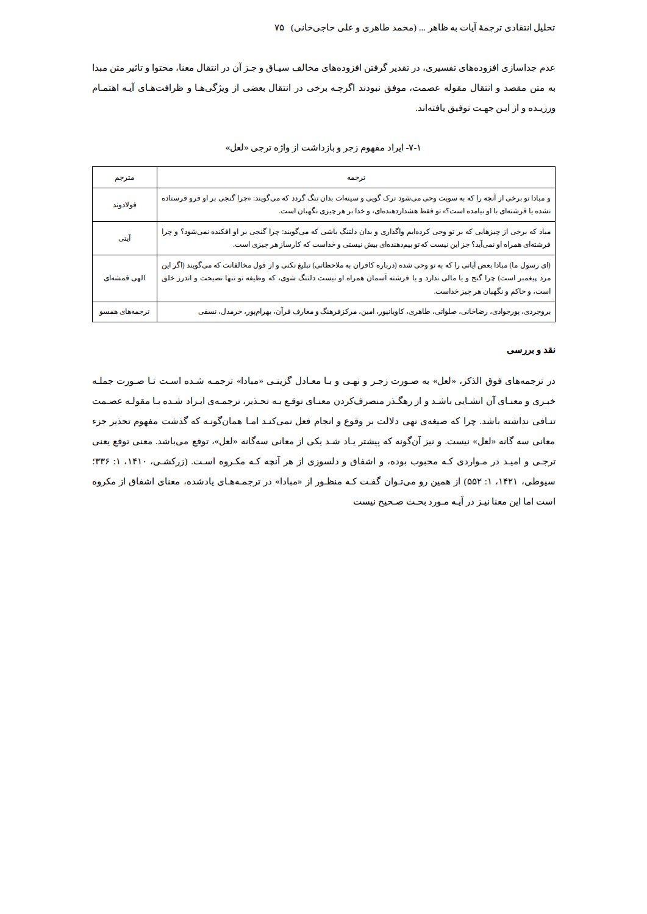تحلیل انتقادی ترجمهٔ آیات به ظاهر ... (محمد طاهری و علی حاجی‌خانی) ۷۵
عدم جداسازی افزوده‌های تفسیری، در تقدیر گرفتن افزوده‌های مخالف سیـاق و جـز آن در انتقال معنا، محتوا و تاثیر متن مبدا به متن مقصد و انتقال مقوله عصمت، موفق نبودند اگرچـه برخی در انتقال بعضی از ویژگی‌هـا و ظرافت‌هـای آیـه اهتمـام ورزیـده و از ایـن جهـت توفیق یافته‌اند.
۷-۱- ایراد مفهوم زجر و بازداشت از واژه ترجی «لعل»
| ترجمه | مترجم |
| --- | --- |
| و مبادا تو برخی از آنچه را که به سویت وحی می‌شود ترک گویی و سینه‌ات بدان تنگ گردد که می‌گویند: «چرا گنجی بر او فرو فرستاده نشده یا فرشته‌ای با او نیامده است؟» تو فقط هشداردهنده‌ای، و خدا بر هر چیزی نگهبان است. | فولادوند |
| مباد که برخی از چیزهایی که بر تو وحی کرده‌ایم واگذاری و بدان دلتنگ باشی که می‌گویند: چرا گنجی بر او افکنده نمی‌شود؟ و چرا فرشته‌ای همراه او نمی‌آید؟ جز این نیست که تو بیم‌دهنده‌ای بیش نیستی و خداست که کارساز هر چیزی است. | آیتی |
| (ای رسول ما) مبادا بعض آیاتی را که به تو وحی شده (درباره کافران به ملاحظاتی) تبلیغ نکنی و از قول مخالفانت که می‌گویند (اگر این مرد پیغمبر است) چرا گنج و یا مالی ندارد و یا فرشته آسمان همراه او نیست دلتنگ شوی، که وظیفه تو تنها نصیحت و اندرز خلق است، و حاکم و نگهبان هر چیز خداست. | الهی قمشه‌ای |
| بروجردی، پورجوادی، رضاخانی، صلواتی، طاهری، کاویانپور، امین، مرکزفرهنگ و معارف قرآن، بهرام‌پور، خرمدل، نسفی | ترجمه‌های همسو |
نقد و بررسی
در ترجمه‌های فوق الذکر، «لعل» به صـورت زجـر و نهـی و بـا معـادل گزینـی «مبادا» ترجمـه شـده اسـت تـا صـورت جملـه خبـری و معنـای آن انشـایی باشـد و از رهگـذر منصرف‌کردن معنـای توقـع بـه تحـذیر، ترجمـه‌ی ایـراد شـده بـا مقولـه عصـمت تنـافی نداشته باشد. چرا که صیغه‌ی نهی دلالت بر وقوع و انجام فعل نمی‌کنـد امـا همان‌گونـه که گذشت مفهوم تحذیر جزء معانی سه گانه «لعل» نیست. و نیز آن‌گونه که پیشتر یـاد شـد یکی از معانی سه‌گانه «لعل»، توقع می‌باشد. معنی توقع یعنی ترجـی و امیـد در مـواردی کـه محبوب بوده، و اشفاق و دلسوزی از هر آنچه کـه مکـروه اسـت. (زرکشـی، ۱۴۱۰، ۱: ۳۳۶؛ سیوطی، ۱۴۲۱، ۱: ۵۵۲) از همین رو می‌تـوان گفـت کـه منظـور از «مبادا» در ترجمـه‌هـای یادشده، معنای اشفاق از مکروه است اما این معنا نیـز در آیـه مـورد بحـث صـحیح نیست